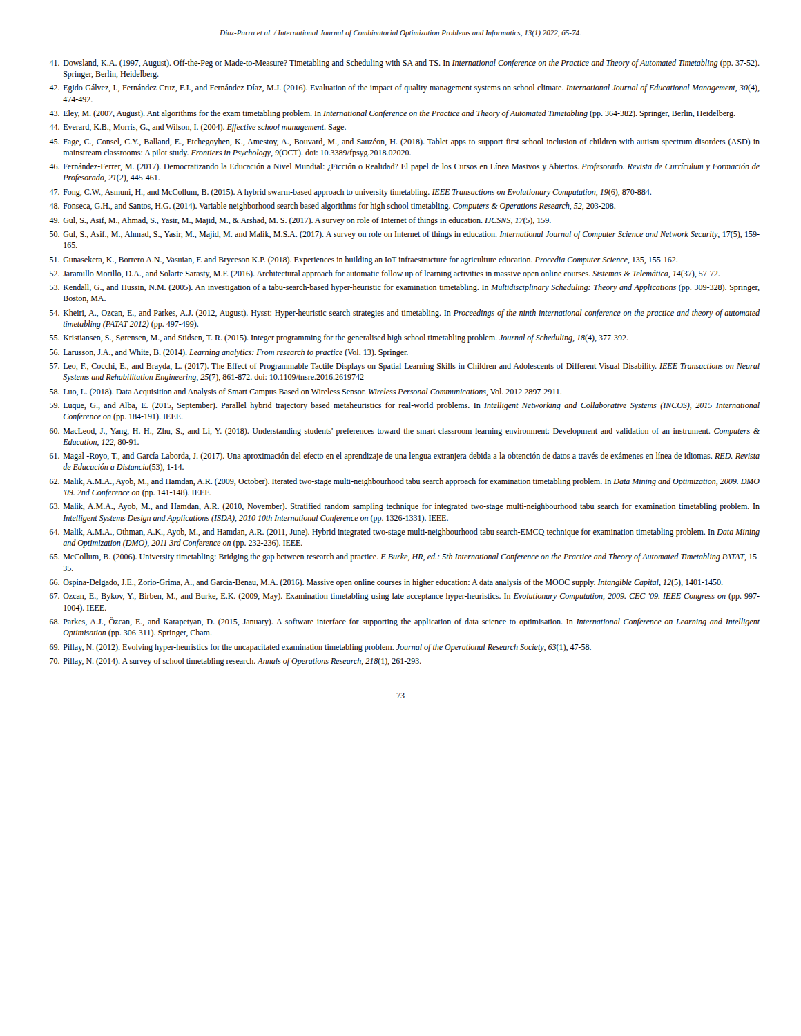Diaz-Parra et al. / International Journal of Combinatorial Optimization Problems and Informatics, 13(1) 2022, 65-74.
41 Dowsland, K.A. (1997, August). Off-the-Peg or Made-to-Measure? Timetabling and Scheduling with SA and TS. In International Conference on the Practice and Theory of Automated Timetabling (pp. 37-52). Springer, Berlin, Heidelberg.
42 Egido Gálvez, I., Fernández Cruz, F.J., and Fernández Díaz, M.J. (2016). Evaluation of the impact of quality management systems on school climate. International Journal of Educational Management, 30(4), 474-492.
43 Eley, M. (2007, August). Ant algorithms for the exam timetabling problem. In International Conference on the Practice and Theory of Automated Timetabling (pp. 364-382). Springer, Berlin, Heidelberg.
44 Everard, K.B., Morris, G., and Wilson, I. (2004). Effective school management. Sage.
45 Fage, C., Consel, C.Y., Balland, E., Etchegoyhen, K., Amestoy, A., Bouvard, M., and Sauzéon, H. (2018). Tablet apps to support first school inclusion of children with autism spectrum disorders (ASD) in mainstream classrooms: A pilot study. Frontiers in Psychology, 9(OCT). doi: 10.3389/fpsyg.2018.02020.
46 Fernández-Ferrer, M. (2017). Democratizando la Educación a Nivel Mundial: ¿Ficción o Realidad? El papel de los Cursos en Línea Masivos y Abiertos. Profesorado. Revista de Currículum y Formación de Profesorado, 21(2), 445-461.
47 Fong, C.W., Asmuni, H., and McCollum, B. (2015). A hybrid swarm-based approach to university timetabling. IEEE Transactions on Evolutionary Computation, 19(6), 870-884.
48 Fonseca, G.H., and Santos, H.G. (2014). Variable neighborhood search based algorithms for high school timetabling. Computers & Operations Research, 52, 203-208.
49 Gul, S., Asif, M., Ahmad, S., Yasir, M., Majid, M., & Arshad, M. S. (2017). A survey on role of Internet of things in education. IJCSNS, 17(5), 159.
50 Gul, S., Asif., M., Ahmad, S., Yasir, M., Majid, M. and Malik, M.S.A. (2017). A survey on role on Internet of things in education. International Journal of Computer Science and Network Security, 17(5), 159-165.
51 Gunasekera, K., Borrero A.N., Vasuian, F. and Bryceson K.P. (2018). Experiences in building an IoT infraestructure for agriculture education. Procedia Computer Science, 135, 155-162.
52 Jaramillo Morillo, D.A., and Solarte Sarasty, M.F. (2016). Architectural approach for automatic follow up of learning activities in massive open online courses. Sistemas & Telemática, 14(37), 57-72.
53 Kendall, G., and Hussin, N.M. (2005). An investigation of a tabu-search-based hyper-heuristic for examination timetabling. In Multidisciplinary Scheduling: Theory and Applications (pp. 309-328). Springer, Boston, MA.
54 Kheiri, A., Ozcan, E., and Parkes, A.J. (2012, August). Hysst: Hyper-heuristic search strategies and timetabling. In Proceedings of the ninth international conference on the practice and theory of automated timetabling (PATAT 2012) (pp. 497-499).
55 Kristiansen, S., Sørensen, M., and Stidsen, T. R. (2015). Integer programming for the generalised high school timetabling problem. Journal of Scheduling, 18(4), 377-392.
56 Larusson, J.A., and White, B. (2014). Learning analytics: From research to practice (Vol. 13). Springer.
57 Leo, F., Cocchi, E., and Brayda, L. (2017). The Effect of Programmable Tactile Displays on Spatial Learning Skills in Children and Adolescents of Different Visual Disability. IEEE Transactions on Neural Systems and Rehabilitation Engineering, 25(7), 861-872. doi: 10.1109/tnsre.2016.2619742
58 Luo, L. (2018). Data Acquisition and Analysis of Smart Campus Based on Wireless Sensor. Wireless Personal Communications, Vol. 2012 2897-2911.
59 Luque, G., and Alba, E. (2015, September). Parallel hybrid trajectory based metaheuristics for real-world problems. In Intelligent Networking and Collaborative Systems (INCOS), 2015 International Conference on (pp. 184-191). IEEE.
60 MacLeod, J., Yang, H. H., Zhu, S., and Li, Y. (2018). Understanding students' preferences toward the smart classroom learning environment: Development and validation of an instrument. Computers & Education, 122, 80-91.
61 Magal -Royo, T., and García Laborda, J. (2017). Una aproximación del efecto en el aprendizaje de una lengua extranjera debida a la obtención de datos a través de exámenes en línea de idiomas. RED. Revista de Educación a Distancia(53), 1-14.
62 Malik, A.M.A., Ayob, M., and Hamdan, A.R. (2009, October). Iterated two-stage multi-neighbourhood tabu search approach for examination timetabling problem. In Data Mining and Optimization, 2009. DMO '09. 2nd Conference on (pp. 141-148). IEEE.
63 Malik, A.M.A., Ayob, M., and Hamdan, A.R. (2010, November). Stratified random sampling technique for integrated two-stage multi-neighbourhood tabu search for examination timetabling problem. In Intelligent Systems Design and Applications (ISDA), 2010 10th International Conference on (pp. 1326-1331). IEEE.
64 Malik, A.M.A., Othman, A.K., Ayob, M., and Hamdan, A.R. (2011, June). Hybrid integrated two-stage multi-neighbourhood tabu search-EMCQ technique for examination timetabling problem. In Data Mining and Optimization (DMO), 2011 3rd Conference on (pp. 232-236). IEEE.
65 McCollum, B. (2006). University timetabling: Bridging the gap between research and practice. E Burke, HR, ed.: 5th International Conference on the Practice and Theory of Automated Timetabling PATAT, 15-35.
66 Ospina-Delgado, J.E., Zorio-Grima, A., and García-Benau, M.A. (2016). Massive open online courses in higher education: A data analysis of the MOOC supply. Intangible Capital, 12(5), 1401-1450.
67 Ozcan, E., Bykov, Y., Birben, M., and Burke, E.K. (2009, May). Examination timetabling using late acceptance hyper-heuristics. In Evolutionary Computation, 2009. CEC '09. IEEE Congress on (pp. 997-1004). IEEE.
68 Parkes, A.J., Özcan, E., and Karapetyan, D. (2015, January). A software interface for supporting the application of data science to optimisation. In International Conference on Learning and Intelligent Optimisation (pp. 306-311). Springer, Cham.
69 Pillay, N. (2012). Evolving hyper-heuristics for the uncapacitated examination timetabling problem. Journal of the Operational Research Society, 63(1), 47-58.
70 Pillay, N. (2014). A survey of school timetabling research. Annals of Operations Research, 218(1), 261-293.
73